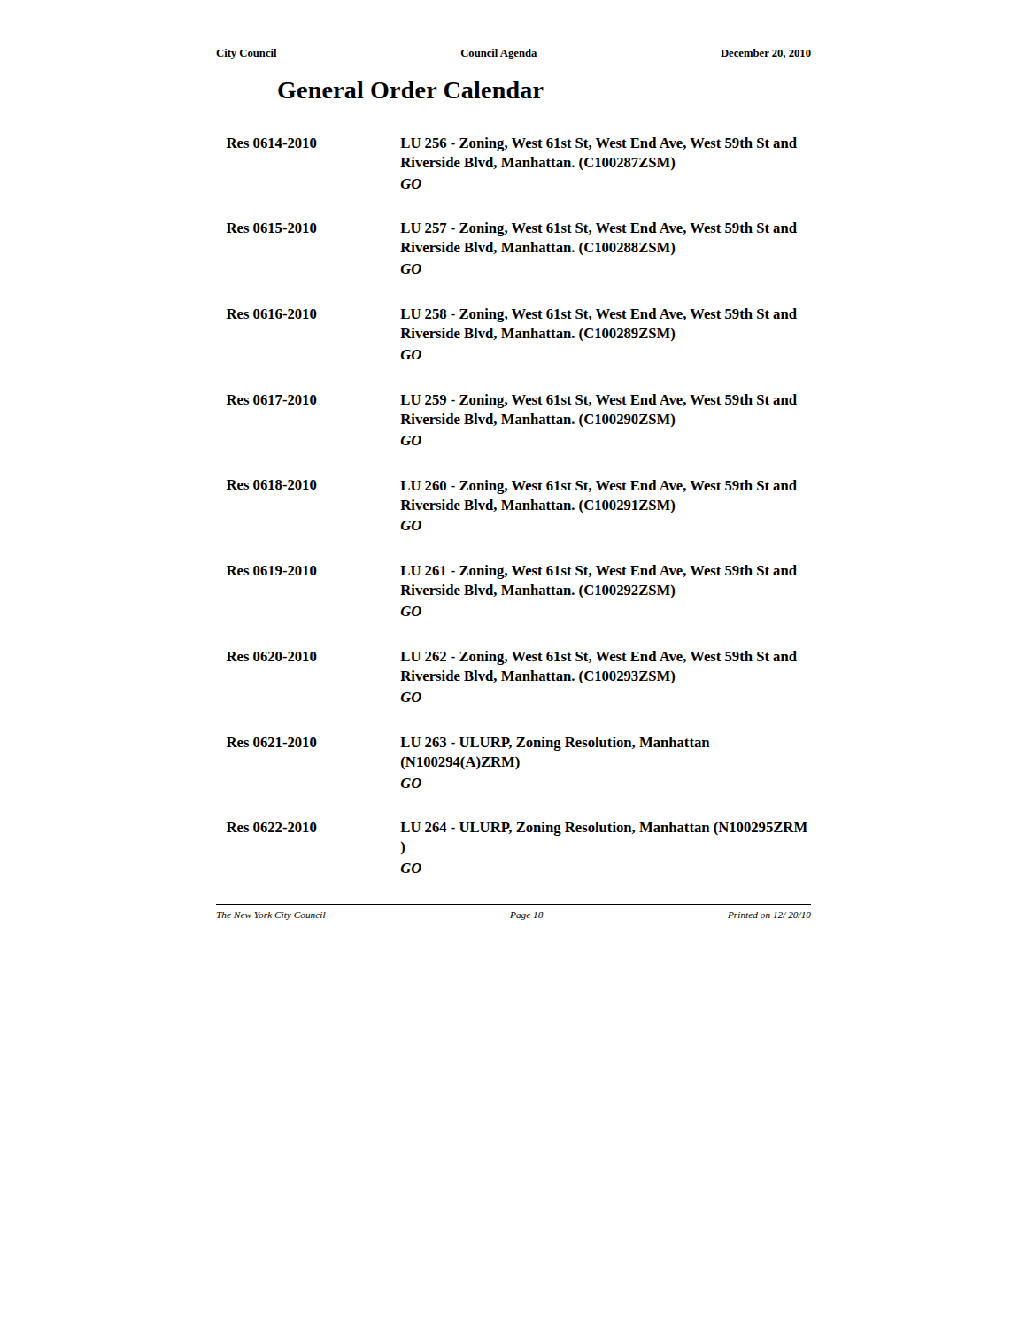City Council
Council Agenda
December 20, 2010
General Order Calendar
Res 0614-2010
LU 256 - Zoning, West 61st St, West End Ave, West 59th St and Riverside Blvd, Manhattan. (C100287ZSM) GO
Res 0615-2010
LU 257 - Zoning, West 61st St, West End Ave, West 59th St and Riverside Blvd, Manhattan. (C100288ZSM) GO
Res 0616-2010
LU 258 - Zoning, West 61st St, West End Ave, West 59th St and Riverside Blvd, Manhattan. (C100289ZSM) GO
Res 0617-2010
LU 259 - Zoning, West 61st St, West End Ave, West 59th St and Riverside Blvd, Manhattan. (C100290ZSM) GO
Res 0618-2010
LU 260 - Zoning, West 61st St, West End Ave, West 59th St and Riverside Blvd, Manhattan. (C100291ZSM) GO
Res 0619-2010
LU 261 - Zoning, West 61st St, West End Ave, West 59th St and Riverside Blvd, Manhattan. (C100292ZSM) GO
Res 0620-2010
LU 262 - Zoning, West 61st St, West End Ave, West 59th St and Riverside Blvd, Manhattan. (C100293ZSM) GO
Res 0621-2010
LU 263 - ULURP, Zoning Resolution, Manhattan (N100294(A)ZRM) GO
Res 0622-2010
LU 264 - ULURP, Zoning Resolution, Manhattan (N100295ZRM ) GO
The New York City Council
Page 18
Printed on 12/ 20/10